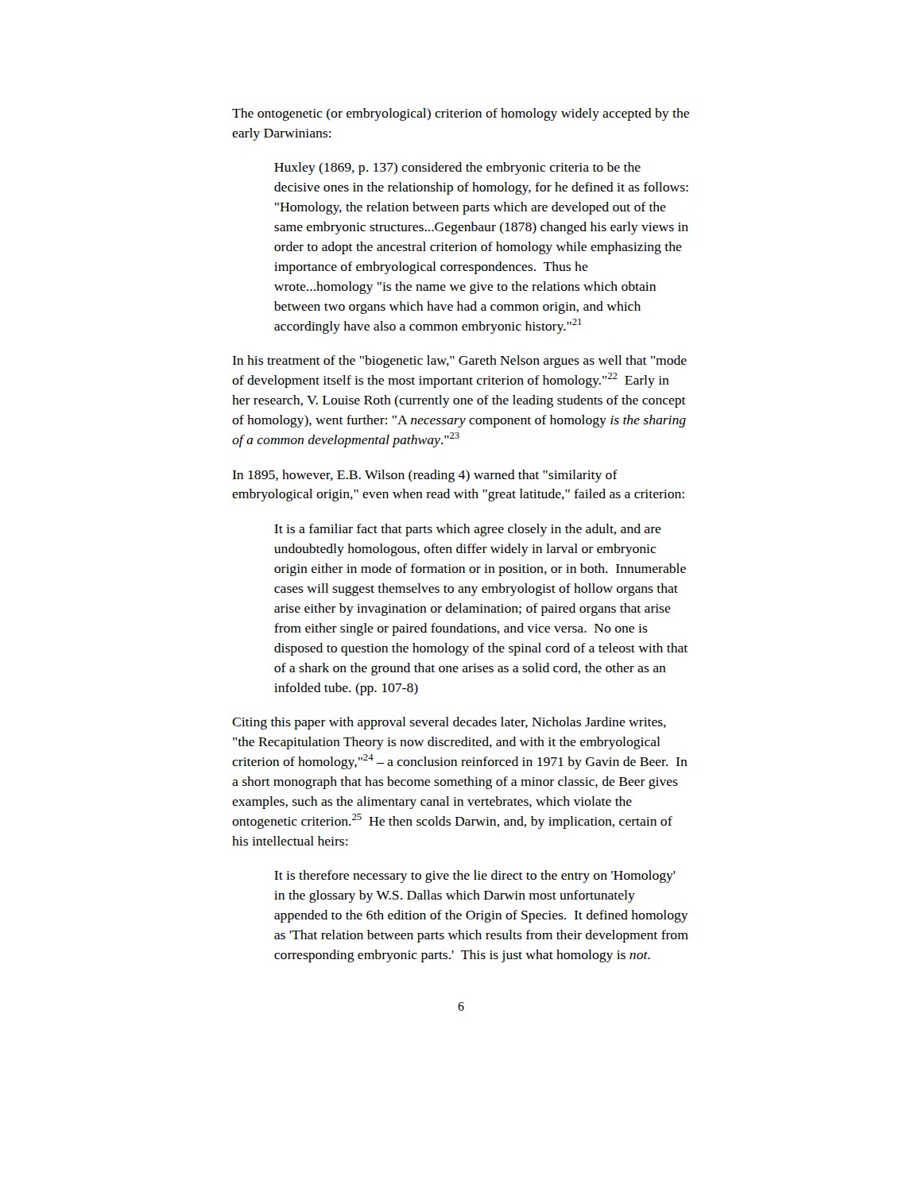The ontogenetic (or embryological) criterion of homology widely accepted by the early Darwinians:
Huxley (1869, p. 137) considered the embryonic criteria to be the decisive ones in the relationship of homology, for he defined it as follows: "Homology, the relation between parts which are developed out of the same embryonic structures...Gegenbaur (1878) changed his early views in order to adopt the ancestral criterion of homology while emphasizing the importance of embryological correspondences. Thus he wrote...homology "is the name we give to the relations which obtain between two organs which have had a common origin, and which accordingly have also a common embryonic history."21
In his treatment of the "biogenetic law," Gareth Nelson argues as well that "mode of development itself is the most important criterion of homology."22 Early in her research, V. Louise Roth (currently one of the leading students of the concept of homology), went further: "A necessary component of homology is the sharing of a common developmental pathway."23
In 1895, however, E.B. Wilson (reading 4) warned that "similarity of embryological origin," even when read with "great latitude," failed as a criterion:
It is a familiar fact that parts which agree closely in the adult, and are undoubtedly homologous, often differ widely in larval or embryonic origin either in mode of formation or in position, or in both. Innumerable cases will suggest themselves to any embryologist of hollow organs that arise either by invagination or delamination; of paired organs that arise from either single or paired foundations, and vice versa. No one is disposed to question the homology of the spinal cord of a teleost with that of a shark on the ground that one arises as a solid cord, the other as an infolded tube. (pp. 107-8)
Citing this paper with approval several decades later, Nicholas Jardine writes, "the Recapitulation Theory is now discredited, and with it the embryological criterion of homology,"24 – a conclusion reinforced in 1971 by Gavin de Beer. In a short monograph that has become something of a minor classic, de Beer gives examples, such as the alimentary canal in vertebrates, which violate the ontogenetic criterion.25 He then scolds Darwin, and, by implication, certain of his intellectual heirs:
It is therefore necessary to give the lie direct to the entry on 'Homology' in the glossary by W.S. Dallas which Darwin most unfortunately appended to the 6th edition of the Origin of Species. It defined homology as 'That relation between parts which results from their development from corresponding embryonic parts.' This is just what homology is not.
6